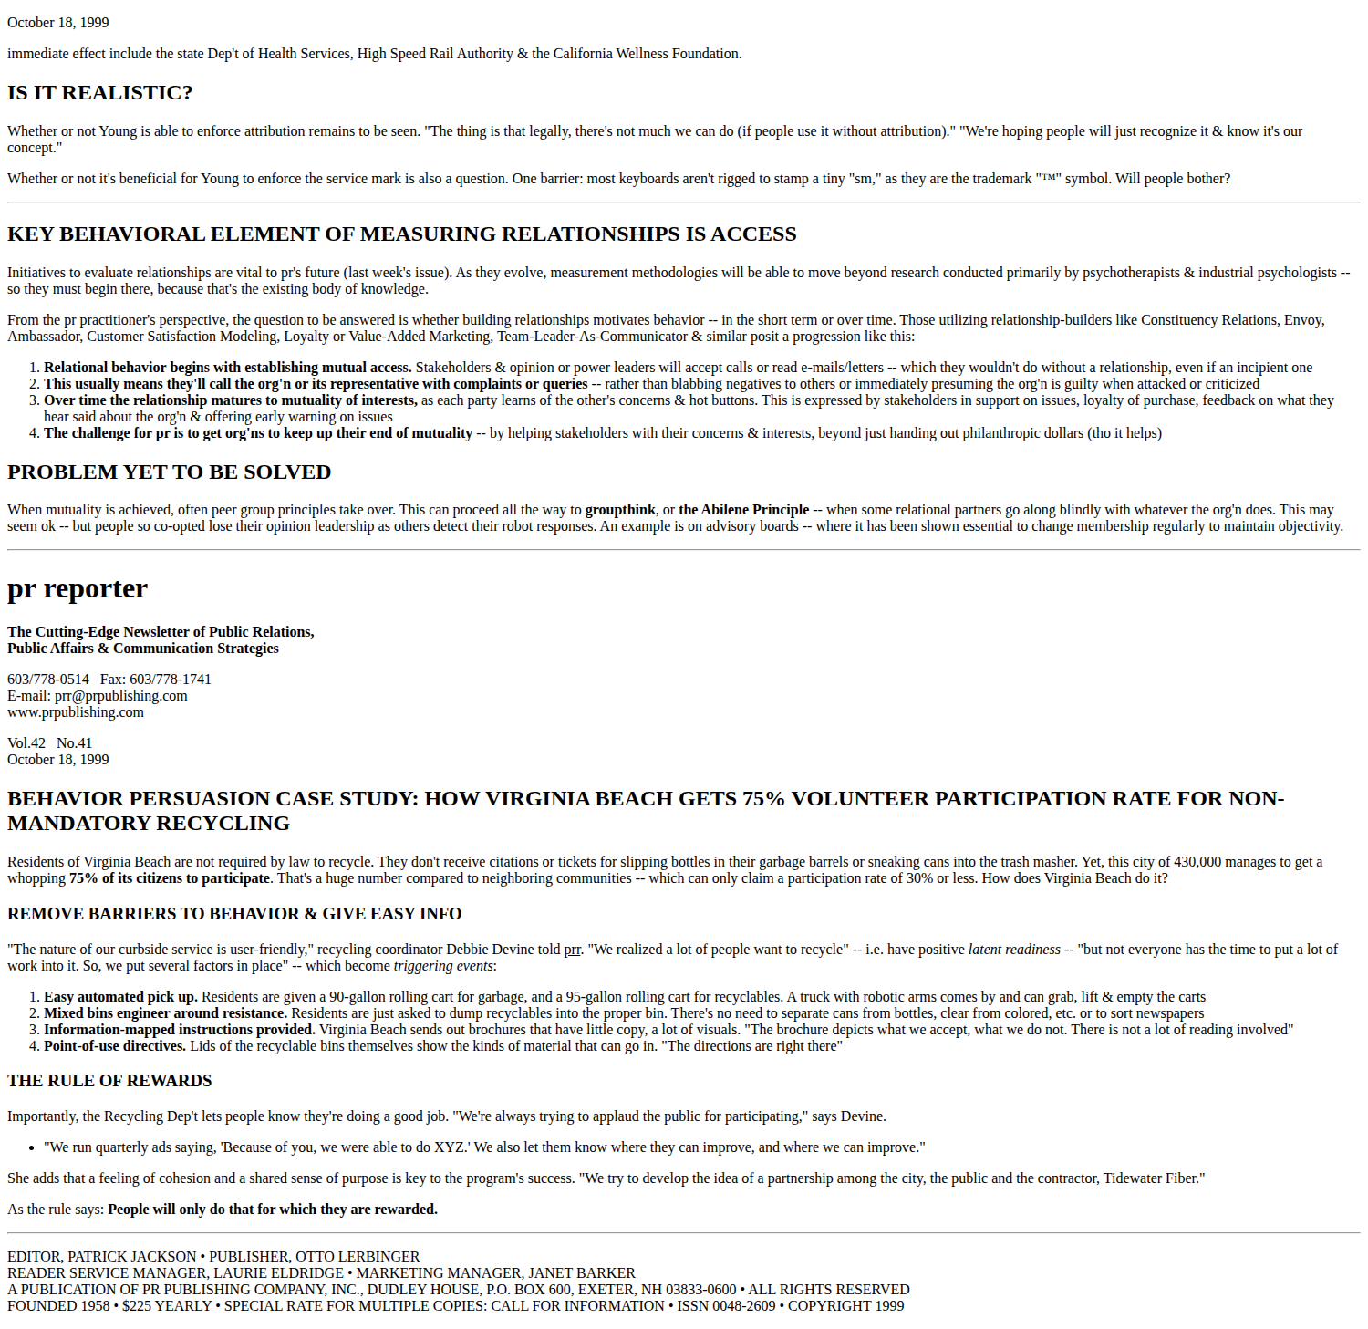LEFT COLUMN (verso / page 2)
October 18, 1999
immediate effect include the state Dep't of Health Services, High Speed Rail Authority & the California Wellness Foundation.
IS IT REALISTIC?
Whether or not Young is able to enforce attribution remains to be seen. "The thing is that legally, there's not much we can do (if people use it without attribution)." "We're hoping people will just recognize it & know it's our concept."
Whether or not it's beneficial for Young to enforce the service mark is also a question. One barrier: most keyboards aren't rigged to stamp a tiny "sm," as they are the trademark "™" symbol. Will people bother?
KEY BEHAVIORAL ELEMENT OF MEASURING RELATIONSHIPS IS ACCESS
Initiatives to evaluate relationships are vital to pr's future (last week's issue). As they evolve, measurement methodologies will be able to move beyond research conducted primarily by psychotherapists & industrial psychologists -- so they must begin there, because that's the existing body of knowledge.
From the pr practitioner's perspective, the question to be answered is whether building relationships motivates behavior -- in the short term or over time. Those utilizing relationship-builders like Constituency Relations, Envoy, Ambassador, Customer Satisfaction Modeling, Loyalty or Value-Added Marketing, Team-Leader-As-Communicator & similar posit a progression like this:
Relational behavior begins with establishing mutual access. Stakeholders & opinion or power leaders will accept calls or read e-mails/letters -- which they wouldn't do without a relationship, even if an incipient one
This usually means they'll call the org'n or its representative with complaints or queries -- rather than blabbing negatives to others or immediately presuming the org'n is guilty when attacked or criticized
Over time the relationship matures to mutuality of interests, as each party learns of the other's concerns & hot buttons. This is expressed by stakeholders in support on issues, loyalty of purchase, feedback on what they hear said about the org'n & offering early warning on issues
The challenge for pr is to get org'ns to keep up their end of mutuality -- by helping stakeholders with their concerns & interests, beyond just handing out philanthropic dollars (tho it helps)
PROBLEM YET TO BE SOLVED
When mutuality is achieved, often peer group principles take over. This can proceed all the way to groupthink, or the Abilene Principle -- when some relational partners go along blindly with whatever the org'n does. This may seem ok -- but people so co-opted lose their opinion leadership as others detect their robot responses. An example is on advisory boards -- where it has been shown essential to change membership regularly to maintain objectivity.
pr reporter
The Cutting-Edge Newsletter of Public Relations,
Public Affairs & Communication Strategies
603/778-0514 Fax: 603/778-1741
E-mail: prr@prpublishing.com
www.prpublishing.com
Vol.42 No.41
October 18, 1999
BEHAVIOR PERSUASION CASE STUDY: HOW VIRGINIA BEACH GETS 75% VOLUNTEER PARTICIPATION RATE FOR NON-MANDATORY RECYCLING
Residents of Virginia Beach are not required by law to recycle. They don't receive citations or tickets for slipping bottles in their garbage barrels or sneaking cans into the trash masher. Yet, this city of 430,000 manages to get a whopping 75% of its citizens to participate. That's a huge number compared to neighboring communities -- which can only claim a participation rate of 30% or less. How does Virginia Beach do it?
REMOVE BARRIERS TO BEHAVIOR & GIVE EASY INFO
"The nature of our curbside service is user-friendly," recycling coordinator Debbie Devine told prr. "We realized a lot of people want to recycle" -- i.e. have positive latent readiness -- "but not everyone has the time to put a lot of work into it. So, we put several factors in place" -- which become triggering events:
Easy automated pick up. Residents are given a 90-gallon rolling cart for garbage, and a 95-gallon rolling cart for recyclables. A truck with robotic arms comes by and can grab, lift & empty the carts
Mixed bins engineer around resistance. Residents are just asked to dump recyclables into the proper bin. There's no need to separate cans from bottles, clear from colored, etc. or to sort newspapers
Information-mapped instructions provided. Virginia Beach sends out brochures that have little copy, a lot of visuals. "The brochure depicts what we accept, what we do not. There is not a lot of reading involved"
Point-of-use directives. Lids of the recyclable bins themselves show the kinds of material that can go in. "The directions are right there"
THE RULE OF REWARDS
Importantly, the Recycling Dep't lets people know they're doing a good job. "We're always trying to applaud the public for participating," says Devine.
"We run quarterly ads saying, 'Because of you, we were able to do XYZ.' We also let them know where they can improve, and where we can improve."
She adds that a feeling of cohesion and a shared sense of purpose is key to the program's success. "We try to develop the idea of a partnership among the city, the public and the contractor, Tidewater Fiber."
As the rule says: People will only do that for which they are rewarded.
EDITOR, PATRICK JACKSON • PUBLISHER, OTTO LERBINGER
READER SERVICE MANAGER, LAURIE ELDRIDGE • MARKETING MANAGER, JANET BARKER
A PUBLICATION OF PR PUBLISHING COMPANY, INC., DUDLEY HOUSE, P.O. BOX 600, EXETER, NH 03833-0600 • ALL RIGHTS RESERVED
FOUNDED 1958 • $225 YEARLY • SPECIAL RATE FOR MULTIPLE COPIES: CALL FOR INFORMATION • ISSN 0048-2609 • COPYRIGHT 1999